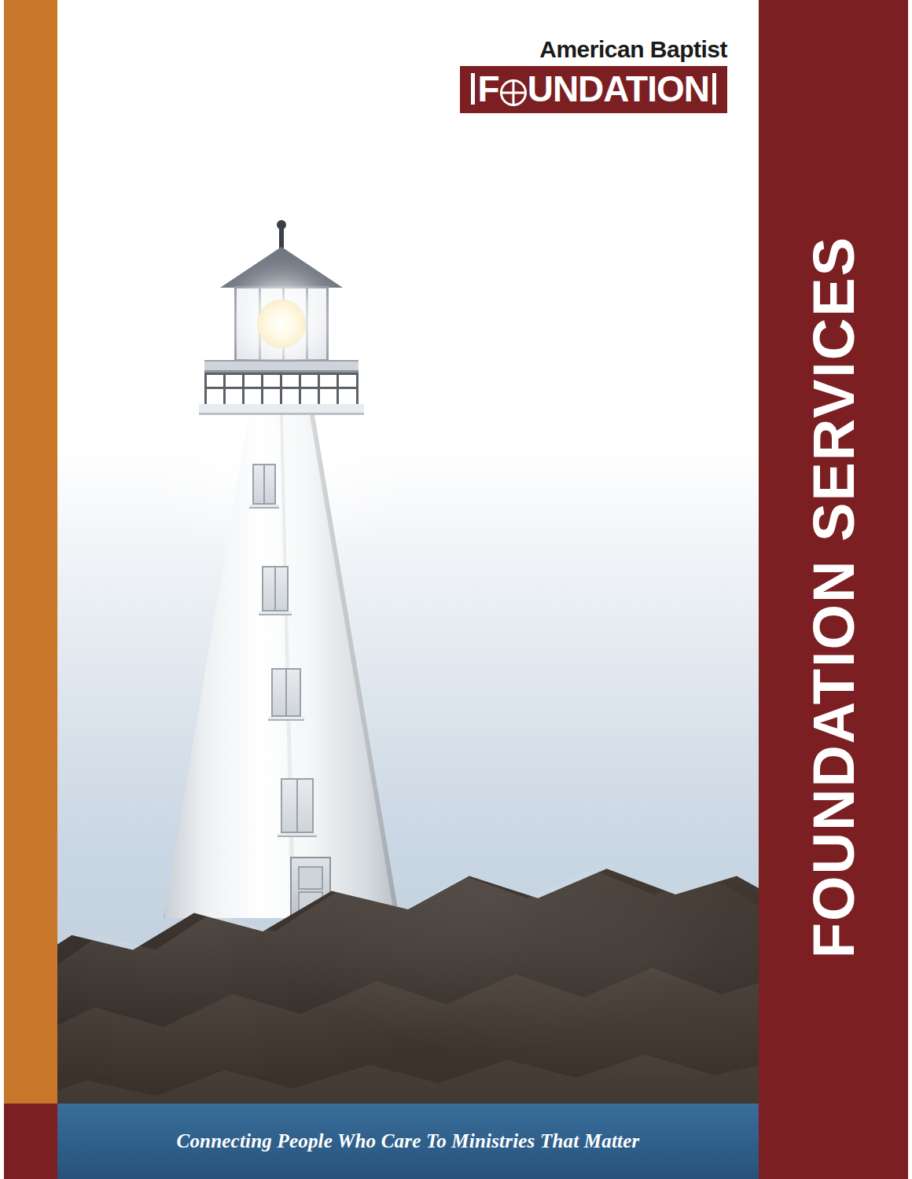American Baptist
F UNDATION
Connecting People Who Care To Ministries That Matter
FOUNDATION SERVICES